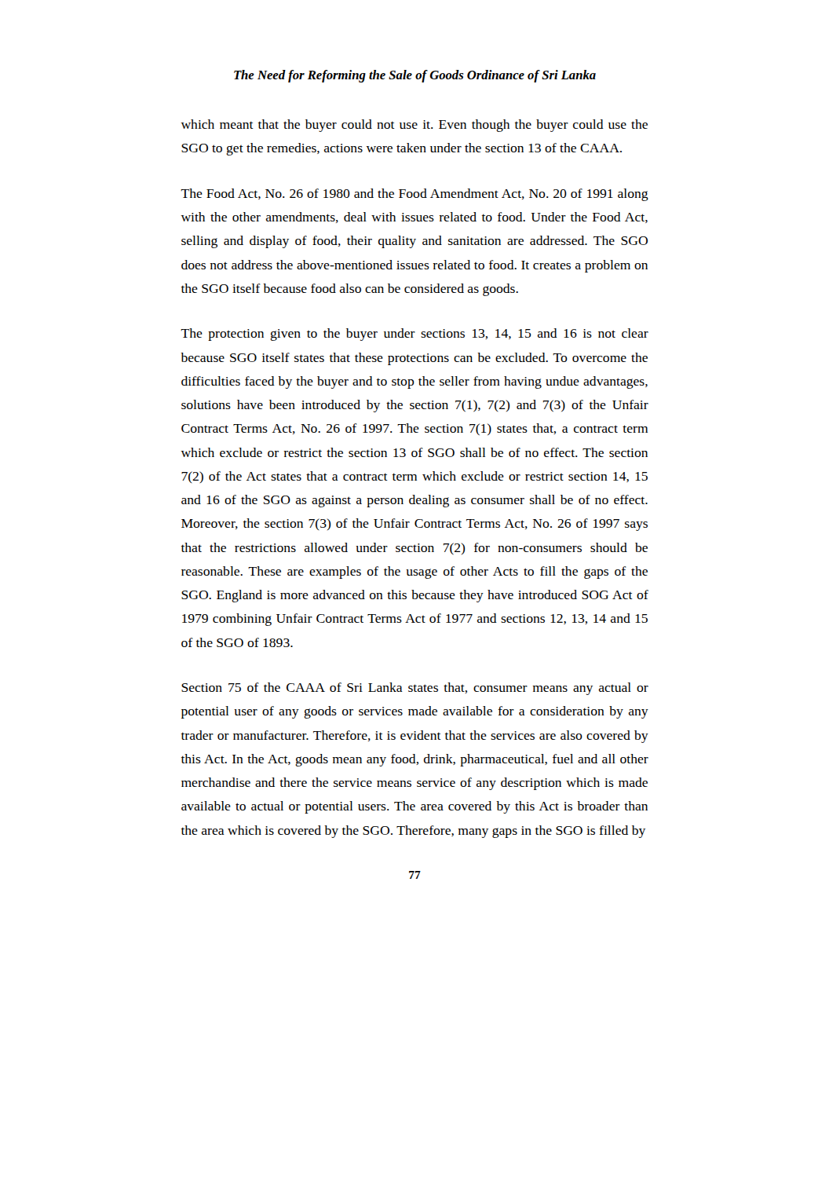The Need for Reforming the Sale of Goods Ordinance of Sri Lanka
which meant that the buyer could not use it. Even though the buyer could use the SGO to get the remedies, actions were taken under the section 13 of the CAAA.
The Food Act, No. 26 of 1980 and the Food Amendment Act, No. 20 of 1991 along with the other amendments, deal with issues related to food. Under the Food Act, selling and display of food, their quality and sanitation are addressed. The SGO does not address the above-mentioned issues related to food. It creates a problem on the SGO itself because food also can be considered as goods.
The protection given to the buyer under sections 13, 14, 15 and 16 is not clear because SGO itself states that these protections can be excluded. To overcome the difficulties faced by the buyer and to stop the seller from having undue advantages, solutions have been introduced by the section 7(1), 7(2) and 7(3) of the Unfair Contract Terms Act, No. 26 of 1997. The section 7(1) states that, a contract term which exclude or restrict the section 13 of SGO shall be of no effect. The section 7(2) of the Act states that a contract term which exclude or restrict section 14, 15 and 16 of the SGO as against a person dealing as consumer shall be of no effect. Moreover, the section 7(3) of the Unfair Contract Terms Act, No. 26 of 1997 says that the restrictions allowed under section 7(2) for non-consumers should be reasonable. These are examples of the usage of other Acts to fill the gaps of the SGO. England is more advanced on this because they have introduced SOG Act of 1979 combining Unfair Contract Terms Act of 1977 and sections 12, 13, 14 and 15 of the SGO of 1893.
Section 75 of the CAAA of Sri Lanka states that, consumer means any actual or potential user of any goods or services made available for a consideration by any trader or manufacturer. Therefore, it is evident that the services are also covered by this Act. In the Act, goods mean any food, drink, pharmaceutical, fuel and all other merchandise and there the service means service of any description which is made available to actual or potential users. The area covered by this Act is broader than the area which is covered by the SGO. Therefore, many gaps in the SGO is filled by
77